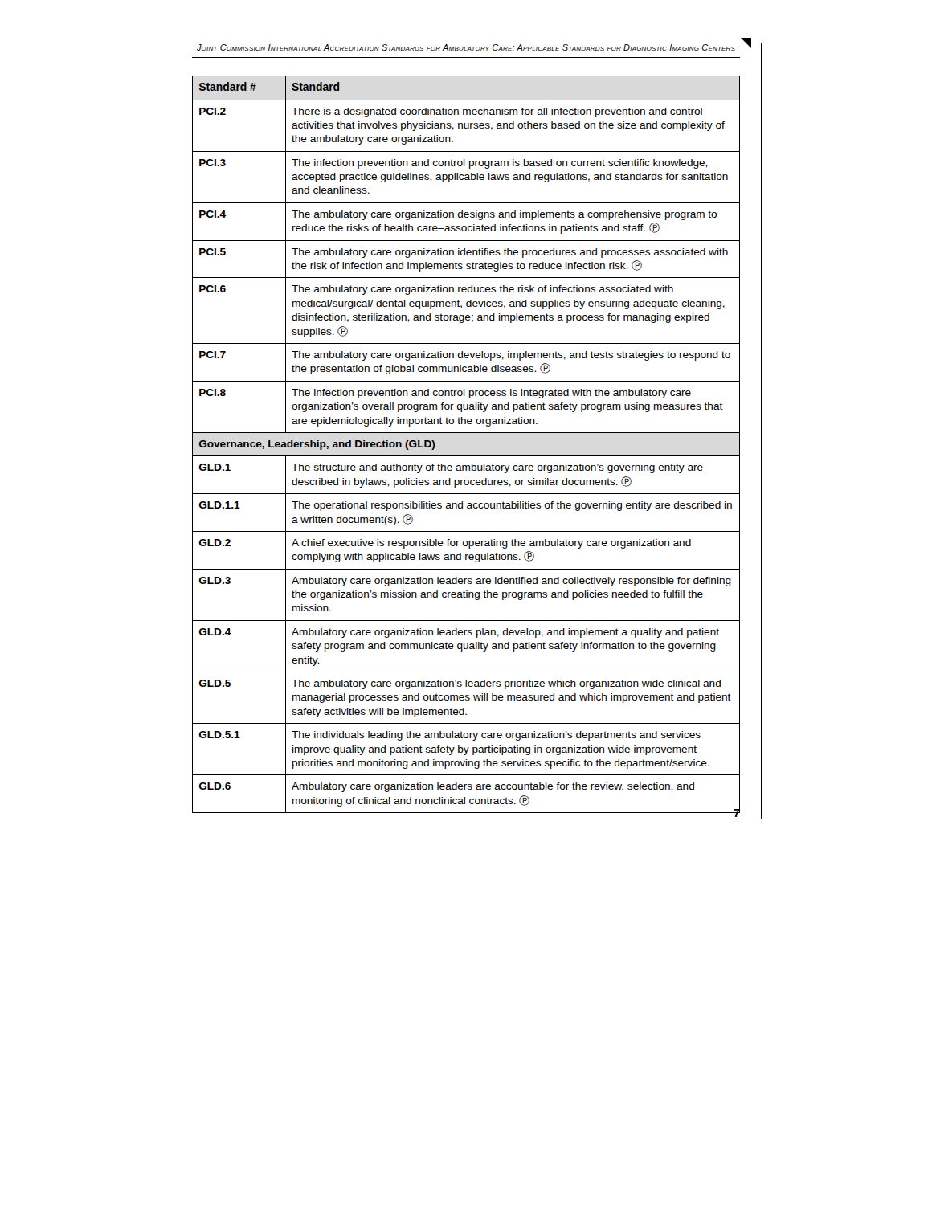Joint Commission International Accreditation Standards for Ambulatory Care: Applicable Standards for Diagnostic Imaging Centers
| Standard # | Standard |
| --- | --- |
| PCI.2 | There is a designated coordination mechanism for all infection prevention and control activities that involves physicians, nurses, and others based on the size and complexity of the ambulatory care organization. |
| PCI.3 | The infection prevention and control program is based on current scientific knowledge, accepted practice guidelines, applicable laws and regulations, and standards for sanitation and cleanliness. |
| PCI.4 | The ambulatory care organization designs and implements a comprehensive program to reduce the risks of health care–associated infections in patients and staff. Ⓟ |
| PCI.5 | The ambulatory care organization identifies the procedures and processes associated with the risk of infection and implements strategies to reduce infection risk. Ⓟ |
| PCI.6 | The ambulatory care organization reduces the risk of infections associated with medical/surgical/ dental equipment, devices, and supplies by ensuring adequate cleaning, disinfection, sterilization, and storage; and implements a process for managing expired supplies. Ⓟ |
| PCI.7 | The ambulatory care organization develops, implements, and tests strategies to respond to the presentation of global communicable diseases. Ⓟ |
| PCI.8 | The infection prevention and control process is integrated with the ambulatory care organization’s overall program for quality and patient safety program using measures that are epidemiologically important to the organization. |
| Governance, Leadership, and Direction (GLD) |
| GLD.1 | The structure and authority of the ambulatory care organization’s governing entity are described in bylaws, policies and procedures, or similar documents. Ⓟ |
| GLD.1.1 | The operational responsibilities and accountabilities of the governing entity are described in a written document(s). Ⓟ |
| GLD.2 | A chief executive is responsible for operating the ambulatory care organization and complying with applicable laws and regulations. Ⓟ |
| GLD.3 | Ambulatory care organization leaders are identified and collectively responsible for defining the organization’s mission and creating the programs and policies needed to fulfill the mission. |
| GLD.4 | Ambulatory care organization leaders plan, develop, and implement a quality and patient safety program and communicate quality and patient safety information to the governing entity. |
| GLD.5 | The ambulatory care organization’s leaders prioritize which organization wide clinical and managerial processes and outcomes will be measured and which improvement and patient safety activities will be implemented. |
| GLD.5.1 | The individuals leading the ambulatory care organization’s departments and services improve quality and patient safety by participating in organization wide improvement priorities and monitoring and improving the services specific to the department/service. |
| GLD.6 | Ambulatory care organization leaders are accountable for the review, selection, and monitoring of clinical and nonclinical contracts. Ⓟ |
7